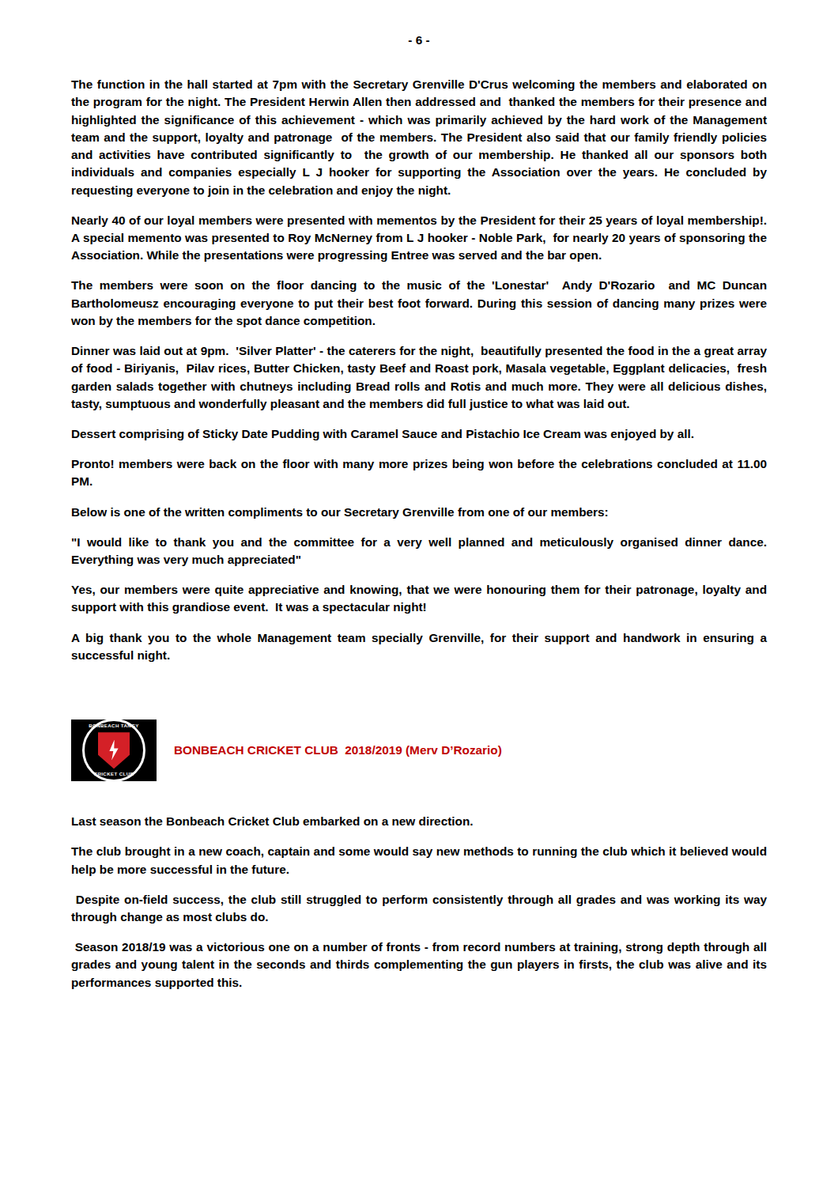- 6 -
The function in the hall started at 7pm with the Secretary Grenville D'Crus welcoming the members and elaborated on the program for the night. The President Herwin Allen then addressed and thanked the members for their presence and highlighted the significance of this achievement - which was primarily achieved by the hard work of the Management team and the support, loyalty and patronage of the members. The President also said that our family friendly policies and activities have contributed significantly to the growth of our membership. He thanked all our sponsors both individuals and companies especially L J hooker for supporting the Association over the years. He concluded by requesting everyone to join in the celebration and enjoy the night.
Nearly 40 of our loyal members were presented with mementos by the President for their 25 years of loyal membership!. A special memento was presented to Roy McNerney from L J hooker - Noble Park, for nearly 20 years of sponsoring the Association. While the presentations were progressing Entree was served and the bar open.
The members were soon on the floor dancing to the music of the 'Lonestar' Andy D'Rozario and MC Duncan Bartholomeusz encouraging everyone to put their best foot forward. During this session of dancing many prizes were won by the members for the spot dance competition.
Dinner was laid out at 9pm. 'Silver Platter' - the caterers for the night, beautifully presented the food in the a great array of food - Biriyanis, Pilav rices, Butter Chicken, tasty Beef and Roast pork, Masala vegetable, Eggplant delicacies, fresh garden salads together with chutneys including Bread rolls and Rotis and much more. They were all delicious dishes, tasty, sumptuous and wonderfully pleasant and the members did full justice to what was laid out.
Dessert comprising of Sticky Date Pudding with Caramel Sauce and Pistachio Ice Cream was enjoyed by all.
Pronto! members were back on the floor with many more prizes being won before the celebrations concluded at 11.00 PM.
Below is one of the written compliments to our Secretary Grenville from one of our members:
"I would like to thank you and the committee for a very well planned and meticulously organised dinner dance. Everything was very much appreciated"
Yes, our members were quite appreciative and knowing, that we were honouring them for their patronage, loyalty and support with this grandiose event. It was a spectacular night!
A big thank you to the whole Management team specially Grenville, for their support and handwork in ensuring a successful night.
BONBEACH TANGY
CRICKET CLUB
BONBEACH CRICKET CLUB 2018/2019 (Merv D’Rozario)
Last season the Bonbeach Cricket Club embarked on a new direction.
The club brought in a new coach, captain and some would say new methods to running the club which it believed would help be more successful in the future.
Despite on-field success, the club still struggled to perform consistently through all grades and was working its way through change as most clubs do.
Season 2018/19 was a victorious one on a number of fronts - from record numbers at training, strong depth through all grades and young talent in the seconds and thirds complementing the gun players in firsts, the club was alive and its performances supported this.